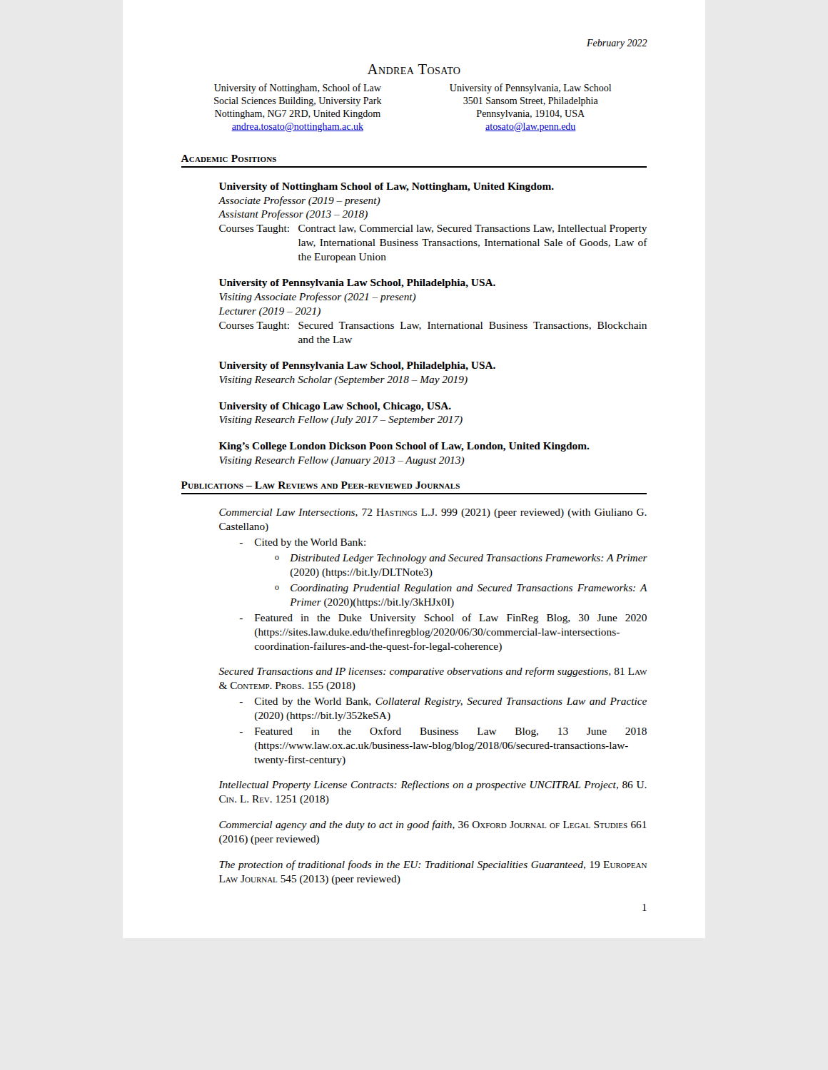February 2022
Andrea Tosato
| University of Nottingham, School of Law Social Sciences Building, University Park Nottingham, NG7 2RD, United Kingdom andrea.tosato@nottingham.ac.uk | University of Pennsylvania, Law School 3501 Sansom Street, Philadelphia Pennsylvania, 19104, USA atosato@law.penn.edu |
Academic Positions
University of Nottingham School of Law, Nottingham, United Kingdom.
Associate Professor (2019 – present)
Assistant Professor (2013 – 2018)
Courses Taught:
Contract law, Commercial law, Secured Transactions Law, Intellectual Property law, International Business Transactions, International Sale of Goods, Law of the European Union
University of Pennsylvania Law School, Philadelphia, USA.
Visiting Associate Professor (2021 – present)
Lecturer (2019 – 2021)
Courses Taught:
Secured Transactions Law, International Business Transactions, Blockchain and the Law
University of Pennsylvania Law School, Philadelphia, USA.
Visiting Research Scholar (September 2018 – May 2019)
University of Chicago Law School, Chicago, USA.
Visiting Research Fellow (July 2017 – September 2017)
King’s College London Dickson Poon School of Law, London, United Kingdom.
Visiting Research Fellow (January 2013 – August 2013)
Publications – Law Reviews and Peer-reviewed Journals
Commercial Law Intersections, 72 Hastings L.J. 999 (2021) (peer reviewed) (with Giuliano G. Castellano)
Cited by the World Bank:
Distributed Ledger Technology and Secured Transactions Frameworks: A Primer (2020) (https://bit.ly/DLTNote3)
Coordinating Prudential Regulation and Secured Transactions Frameworks: A Primer (2020)(https://bit.ly/3kHJx0I)
Featured in the Duke University School of Law FinReg Blog, 30 June 2020 (https://sites.law.duke.edu/thefinregblog/2020/06/30/commercial-law-intersections-coordination-failures-and-the-quest-for-legal-coherence)
Secured Transactions and IP licenses: comparative observations and reform suggestions, 81 Law & Contemp. Probs. 155 (2018)
Cited by the World Bank, Collateral Registry, Secured Transactions Law and Practice (2020) (https://bit.ly/352keSA)
Featured in the Oxford Business Law Blog, 13 June 2018 (https://www.law.ox.ac.uk/business-law-blog/blog/2018/06/secured-transactions-law-twenty-first-century)
Intellectual Property License Contracts: Reflections on a prospective UNCITRAL Project, 86 U. Cin. L. Rev. 1251 (2018)
Commercial agency and the duty to act in good faith, 36 Oxford Journal of Legal Studies 661 (2016) (peer reviewed)
The protection of traditional foods in the EU: Traditional Specialities Guaranteed, 19 European Law Journal 545 (2013) (peer reviewed)
1